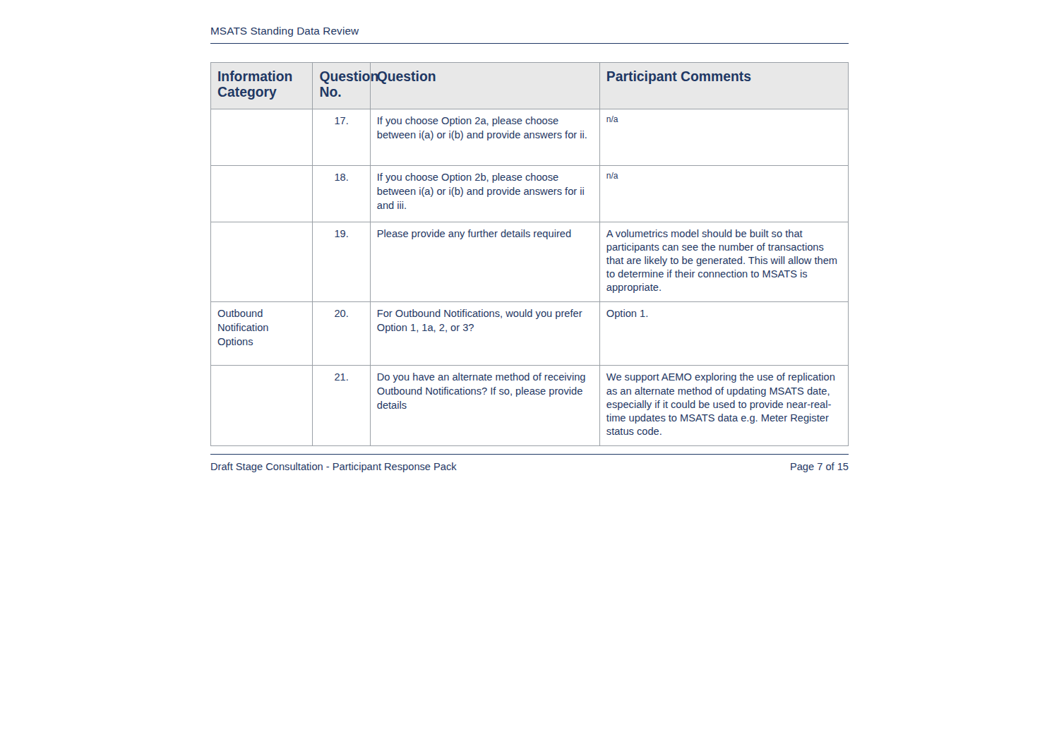MSATS Standing Data Review
| Information Category | Question No. | Question | Participant Comments |
| --- | --- | --- | --- |
| | 17. | If you choose Option 2a, please choose between i(a) or i(b) and provide answers for ii. | n/a |
| | 18. | If you choose Option 2b, please choose between i(a) or i(b) and provide answers for ii and iii. | n/a |
| | 19. | Please provide any further details required | A volumetrics model should be built so that participants can see the number of transactions that are likely to be generated. This will allow them to determine if their connection to MSATS is appropriate. |
| Outbound Notification Options | 20. | For Outbound Notifications, would you prefer Option 1, 1a, 2, or 3? | Option 1. |
| | 21. | Do you have an alternate method of receiving Outbound Notifications? If so, please provide details | We support AEMO exploring the use of replication as an alternate method of updating MSATS date, especially if it could be used to provide near-real-time updates to MSATS data e.g. Meter Register status code. |
Draft Stage Consultation - Participant Response Pack
Page 7 of 15